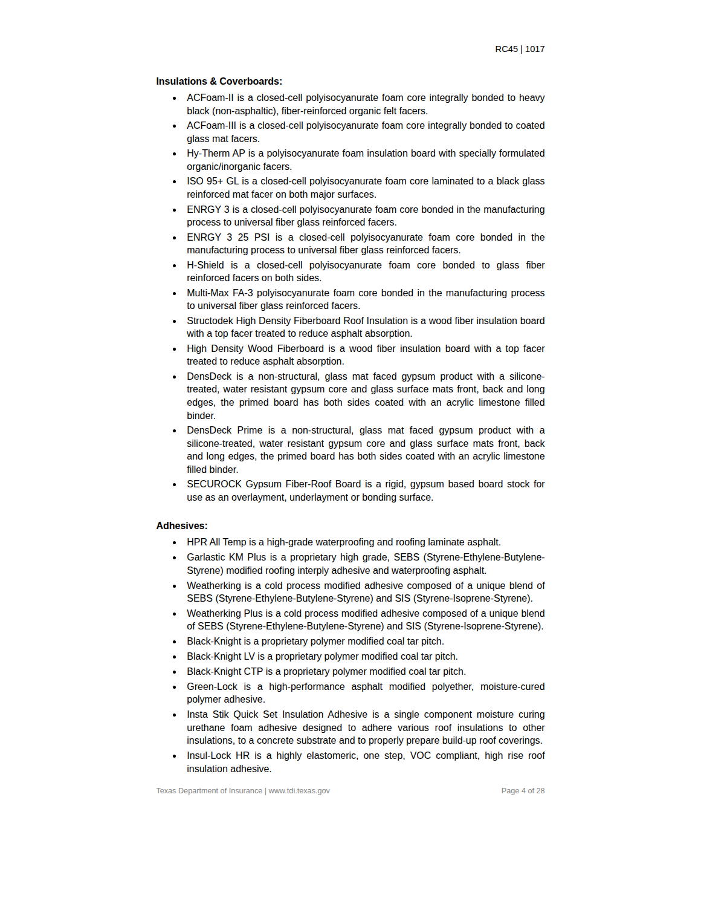RC45 | 1017
Insulations & Coverboards:
ACFoam-II is a closed-cell polyisocyanurate foam core integrally bonded to heavy black (non-asphaltic), fiber-reinforced organic felt facers.
ACFoam-III is a closed-cell polyisocyanurate foam core integrally bonded to coated glass mat facers.
Hy-Therm AP is a polyisocyanurate foam insulation board with specially formulated organic/inorganic facers.
ISO 95+ GL is a closed-cell polyisocyanurate foam core laminated to a black glass reinforced mat facer on both major surfaces.
ENRGY 3 is a closed-cell polyisocyanurate foam core bonded in the manufacturing process to universal fiber glass reinforced facers.
ENRGY 3 25 PSI is a closed-cell polyisocyanurate foam core bonded in the manufacturing process to universal fiber glass reinforced facers.
H-Shield is a closed-cell polyisocyanurate foam core bonded to glass fiber reinforced facers on both sides.
Multi-Max FA-3 polyisocyanurate foam core bonded in the manufacturing process to universal fiber glass reinforced facers.
Structodek High Density Fiberboard Roof Insulation is a wood fiber insulation board with a top facer treated to reduce asphalt absorption.
High Density Wood Fiberboard is a wood fiber insulation board with a top facer treated to reduce asphalt absorption.
DensDeck is a non-structural, glass mat faced gypsum product with a silicone-treated, water resistant gypsum core and glass surface mats front, back and long edges, the primed board has both sides coated with an acrylic limestone filled binder.
DensDeck Prime is a non-structural, glass mat faced gypsum product with a silicone-treated, water resistant gypsum core and glass surface mats front, back and long edges, the primed board has both sides coated with an acrylic limestone filled binder.
SECUROCK Gypsum Fiber-Roof Board is a rigid, gypsum based board stock for use as an overlayment, underlayment or bonding surface.
Adhesives:
HPR All Temp is a high-grade waterproofing and roofing laminate asphalt.
Garlastic KM Plus is a proprietary high grade, SEBS (Styrene-Ethylene-Butylene-Styrene) modified roofing interply adhesive and waterproofing asphalt.
Weatherking is a cold process modified adhesive composed of a unique blend of SEBS (Styrene-Ethylene-Butylene-Styrene) and SIS (Styrene-Isoprene-Styrene).
Weatherking Plus is a cold process modified adhesive composed of a unique blend of SEBS (Styrene-Ethylene-Butylene-Styrene) and SIS (Styrene-Isoprene-Styrene).
Black-Knight is a proprietary polymer modified coal tar pitch.
Black-Knight LV is a proprietary polymer modified coal tar pitch.
Black-Knight CTP is a proprietary polymer modified coal tar pitch.
Green-Lock is a high-performance asphalt modified polyether, moisture-cured polymer adhesive.
Insta Stik Quick Set Insulation Adhesive is a single component moisture curing urethane foam adhesive designed to adhere various roof insulations to other insulations, to a concrete substrate and to properly prepare build-up roof coverings.
Insul-Lock HR is a highly elastomeric, one step, VOC compliant, high rise roof insulation adhesive.
Texas Department of Insurance | www.tdi.texas.gov Page 4 of 28